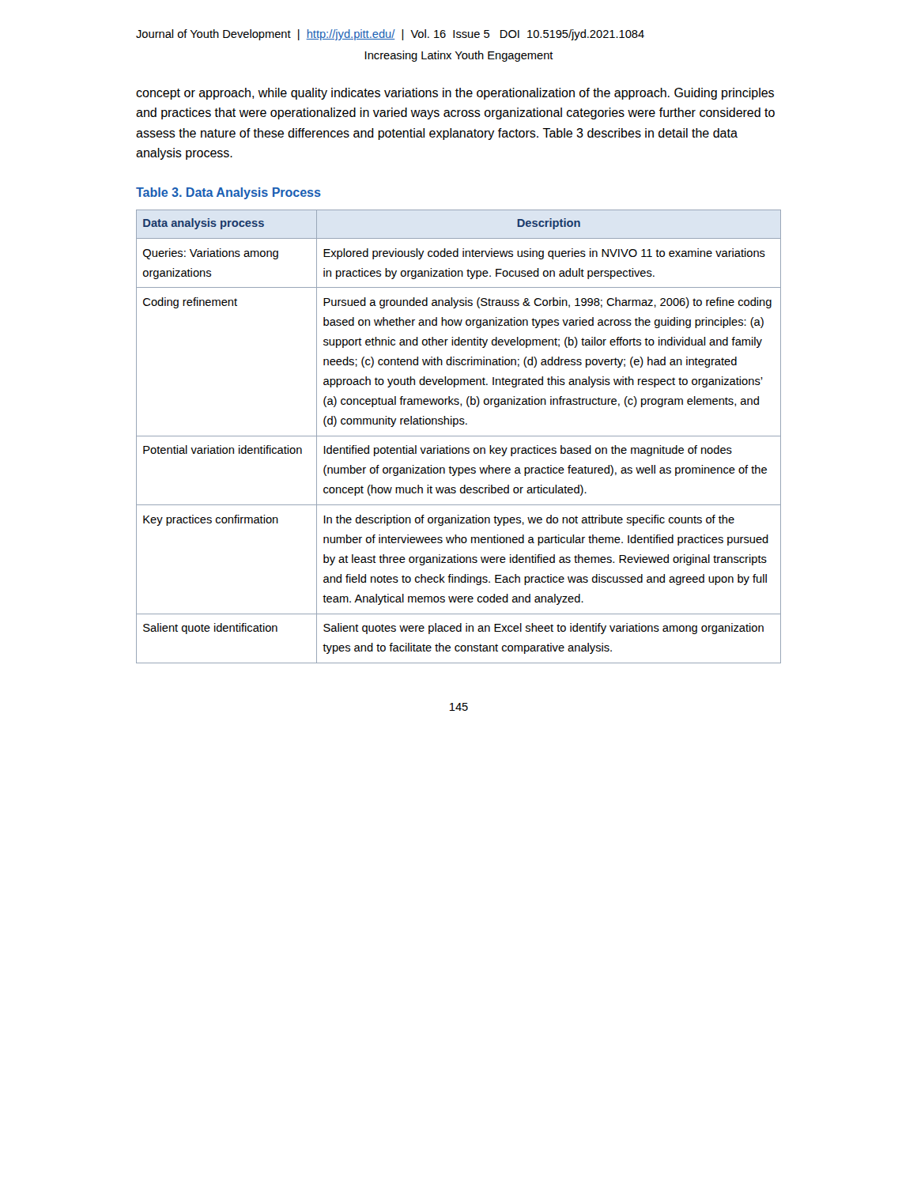Journal of Youth Development | http://jyd.pitt.edu/ | Vol. 16 Issue 5 DOI 10.5195/jyd.2021.1084
Increasing Latinx Youth Engagement
concept or approach, while quality indicates variations in the operationalization of the approach. Guiding principles and practices that were operationalized in varied ways across organizational categories were further considered to assess the nature of these differences and potential explanatory factors. Table 3 describes in detail the data analysis process.
Table 3. Data Analysis Process
| Data analysis process | Description |
| --- | --- |
| Queries: Variations among organizations | Explored previously coded interviews using queries in NVIVO 11 to examine variations in practices by organization type. Focused on adult perspectives. |
| Coding refinement | Pursued a grounded analysis (Strauss & Corbin, 1998; Charmaz, 2006) to refine coding based on whether and how organization types varied across the guiding principles: (a) support ethnic and other identity development; (b) tailor efforts to individual and family needs; (c) contend with discrimination; (d) address poverty; (e) had an integrated approach to youth development. Integrated this analysis with respect to organizations’ (a) conceptual frameworks, (b) organization infrastructure, (c) program elements, and (d) community relationships. |
| Potential variation identification | Identified potential variations on key practices based on the magnitude of nodes (number of organization types where a practice featured), as well as prominence of the concept (how much it was described or articulated). |
| Key practices confirmation | In the description of organization types, we do not attribute specific counts of the number of interviewees who mentioned a particular theme. Identified practices pursued by at least three organizations were identified as themes. Reviewed original transcripts and field notes to check findings. Each practice was discussed and agreed upon by full team. Analytical memos were coded and analyzed. |
| Salient quote identification | Salient quotes were placed in an Excel sheet to identify variations among organization types and to facilitate the constant comparative analysis. |
145